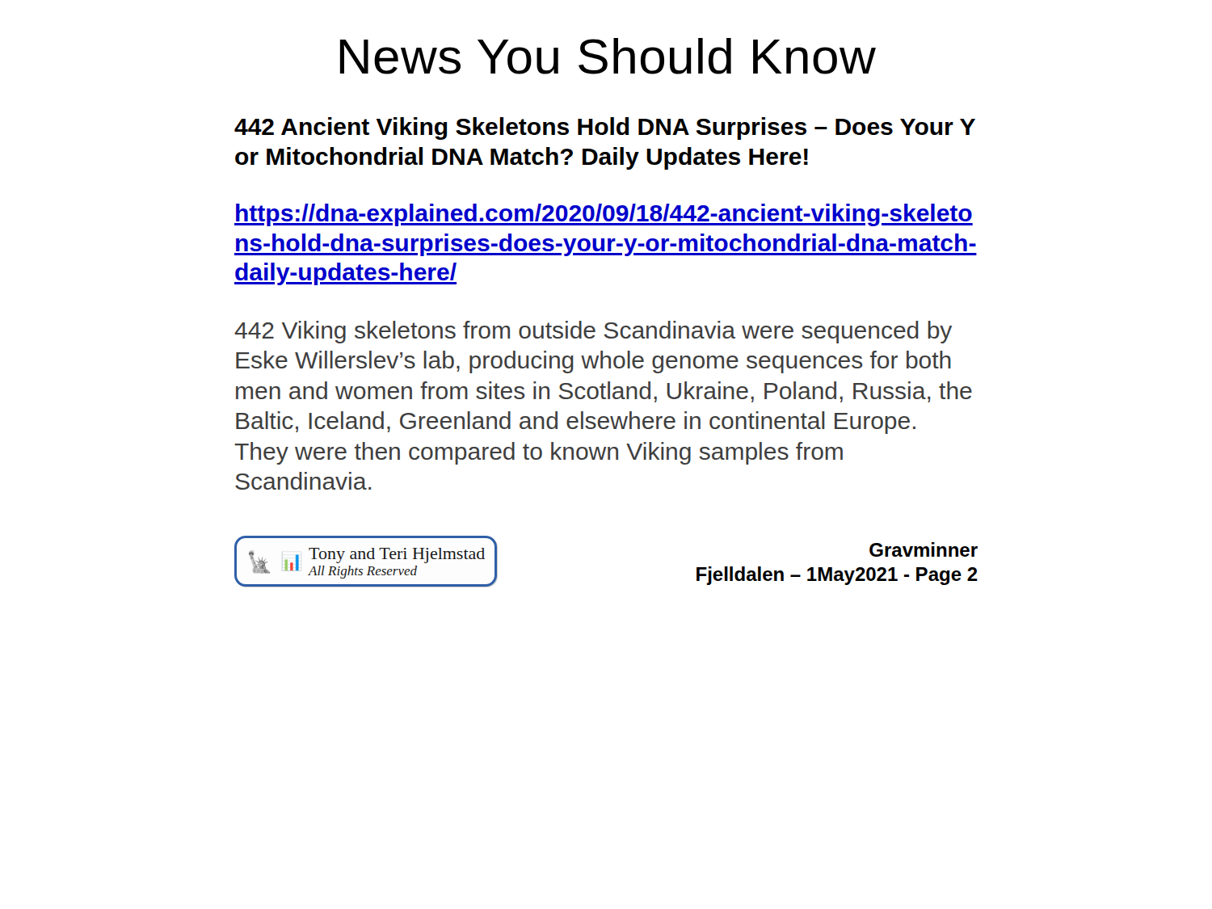News You Should Know
442 Ancient Viking Skeletons Hold DNA Surprises – Does Your Y or Mitochondrial DNA Match? Daily Updates Here!
https://dna-explained.com/2020/09/18/442-ancient-viking-skeletons-hold-dna-surprises-does-your-y-or-mitochondrial-dna-match-daily-updates-here/
442 Viking skeletons from outside Scandinavia were sequenced by Eske Willerslev’s lab, producing whole genome sequences for both men and women from sites in Scotland, Ukraine, Poland, Russia, the Baltic, Iceland, Greenland and elsewhere in continental Europe. They were then compared to known Viking samples from Scandinavia.
🗽 📊 Tony and Teri Hjelmstad All Rights Reserved
Gravminner
Fjelldalen – 1May2021 - Page 2